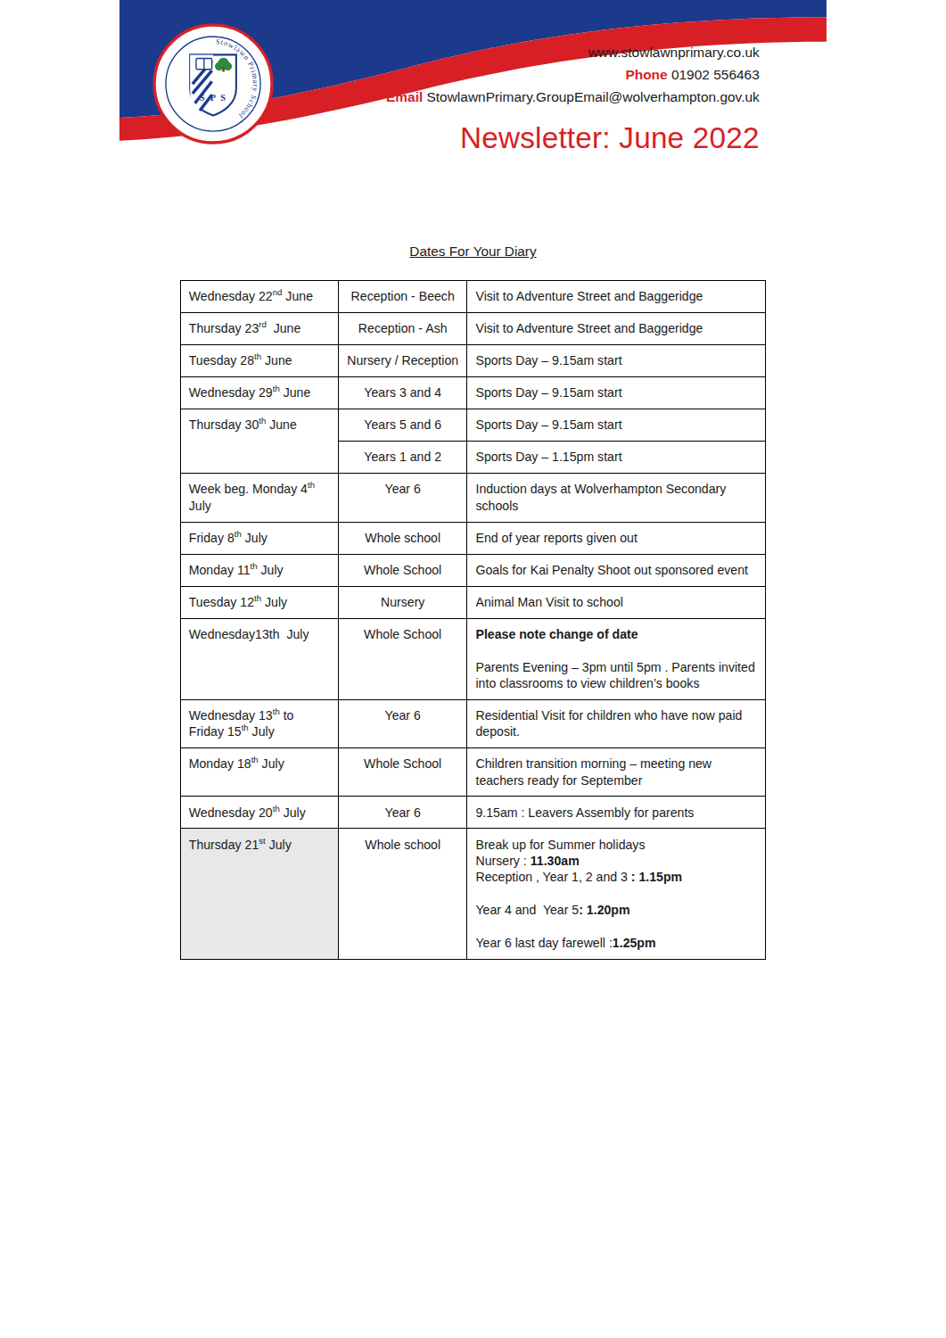S P S Stowlawn Primary School
Website www.stowlawnprimary.co.uk
Phone 01902 556463
Email StowlawnPrimary.GroupEmail@wolverhampton.gov.uk
Newsletter: June 2022
Dates For Your Diary
| Wednesday 22 nd June | Reception - Beech | Visit to Adventure Street and Baggeridge |
| Thursday 23 rd June | Reception - Ash | Visit to Adventure Street and Baggeridge |
| Tuesday 28 th June | Nursery / Reception | Sports Day – 9.15am start |
| Wednesday 29 th June | Years 3 and 4 | Sports Day – 9.15am start |
| Thursday 30 th June | Years 5 and 6 | Sports Day – 9.15am start |
| Years 1 and 2 | Sports Day – 1.15pm start |
| Week beg. Monday 4 th July | Year 6 | Induction days at Wolverhampton Secondary schools |
| Friday 8 th July | Whole school | End of year reports given out |
| Monday 11 th July | Whole School | Goals for Kai Penalty Shoot out sponsored event |
| Tuesday 12 th July | Nursery | Animal Man Visit to school |
| Wednesday13th July | Whole School | Please note change of date Parents Evening – 3pm until 5pm . Parents invited into classrooms to view children’s books |
| Wednesday 13 th to Friday 15 th July | Year 6 | Residential Visit for children who have now paid deposit. |
| Monday 18 th July | Whole School | Children transition morning – meeting new teachers ready for September |
| Wednesday 20 th July | Year 6 | 9.15am : Leavers Assembly for parents |
| Thursday 21 st July | Whole school | Break up for Summer holidays Nursery : 11.30am Reception , Year 1, 2 and 3 : 1.15pm Year 4 and Year 5 : 1.20pm Year 6 last day farewell : 1.25pm |